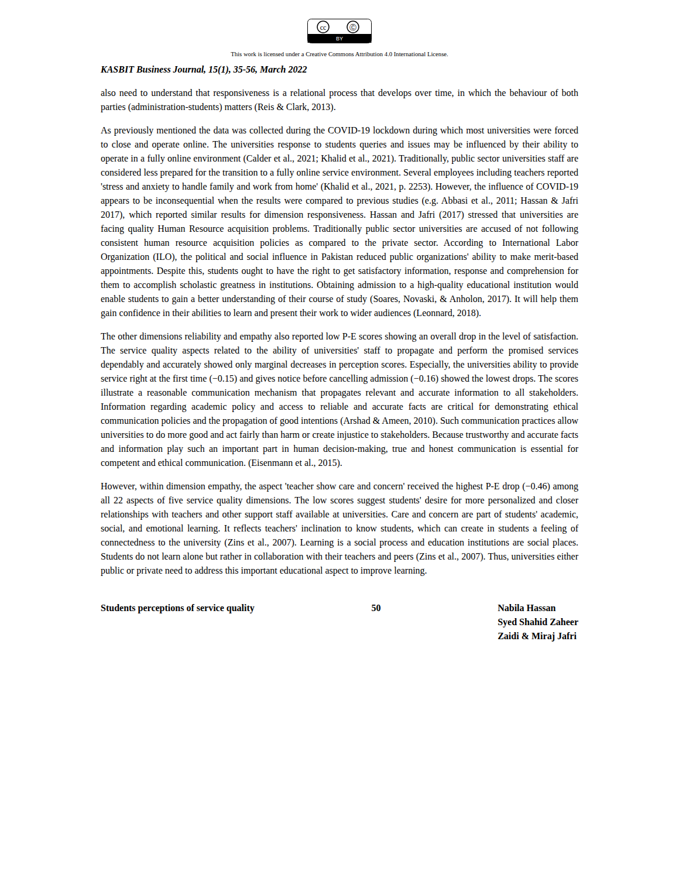cc Ⓒ BY
This work is licensed under a Creative Commons Attribution 4.0 International License.
KASBIT Business Journal, 15(1), 35-56, March 2022
also need to understand that responsiveness is a relational process that develops over time, in which the behaviour of both parties (administration-students) matters (Reis & Clark, 2013).
As previously mentioned the data was collected during the COVID-19 lockdown during which most universities were forced to close and operate online. The universities response to students queries and issues may be influenced by their ability to operate in a fully online environment (Calder et al., 2021; Khalid et al., 2021). Traditionally, public sector universities staff are considered less prepared for the transition to a fully online service environment. Several employees including teachers reported 'stress and anxiety to handle family and work from home' (Khalid et al., 2021, p. 2253). However, the influence of COVID-19 appears to be inconsequential when the results were compared to previous studies (e.g. Abbasi et al., 2011; Hassan & Jafri 2017), which reported similar results for dimension responsiveness. Hassan and Jafri (2017) stressed that universities are facing quality Human Resource acquisition problems. Traditionally public sector universities are accused of not following consistent human resource acquisition policies as compared to the private sector. According to International Labor Organization (ILO), the political and social influence in Pakistan reduced public organizations' ability to make merit-based appointments. Despite this, students ought to have the right to get satisfactory information, response and comprehension for them to accomplish scholastic greatness in institutions. Obtaining admission to a high-quality educational institution would enable students to gain a better understanding of their course of study (Soares, Novaski, & Anholon, 2017). It will help them gain confidence in their abilities to learn and present their work to wider audiences (Leonnard, 2018).
The other dimensions reliability and empathy also reported low P-E scores showing an overall drop in the level of satisfaction. The service quality aspects related to the ability of universities' staff to propagate and perform the promised services dependably and accurately showed only marginal decreases in perception scores. Especially, the universities ability to provide service right at the first time (−0.15) and gives notice before cancelling admission (−0.16) showed the lowest drops. The scores illustrate a reasonable communication mechanism that propagates relevant and accurate information to all stakeholders. Information regarding academic policy and access to reliable and accurate facts are critical for demonstrating ethical communication policies and the propagation of good intentions (Arshad & Ameen, 2010). Such communication practices allow universities to do more good and act fairly than harm or create injustice to stakeholders. Because trustworthy and accurate facts and information play such an important part in human decision-making, true and honest communication is essential for competent and ethical communication. (Eisenmann et al., 2015).
However, within dimension empathy, the aspect 'teacher show care and concern' received the highest P-E drop (−0.46) among all 22 aspects of five service quality dimensions. The low scores suggest students' desire for more personalized and closer relationships with teachers and other support staff available at universities. Care and concern are part of students' academic, social, and emotional learning. It reflects teachers' inclination to know students, which can create in students a feeling of connectedness to the university (Zins et al., 2007). Learning is a social process and education institutions are social places. Students do not learn alone but rather in collaboration with their teachers and peers (Zins et al., 2007). Thus, universities either public or private need to address this important educational aspect to improve learning.
Students perceptions of service quality
50
Nabila Hassan
Syed Shahid Zaheer
Zaidi & Miraj Jafri